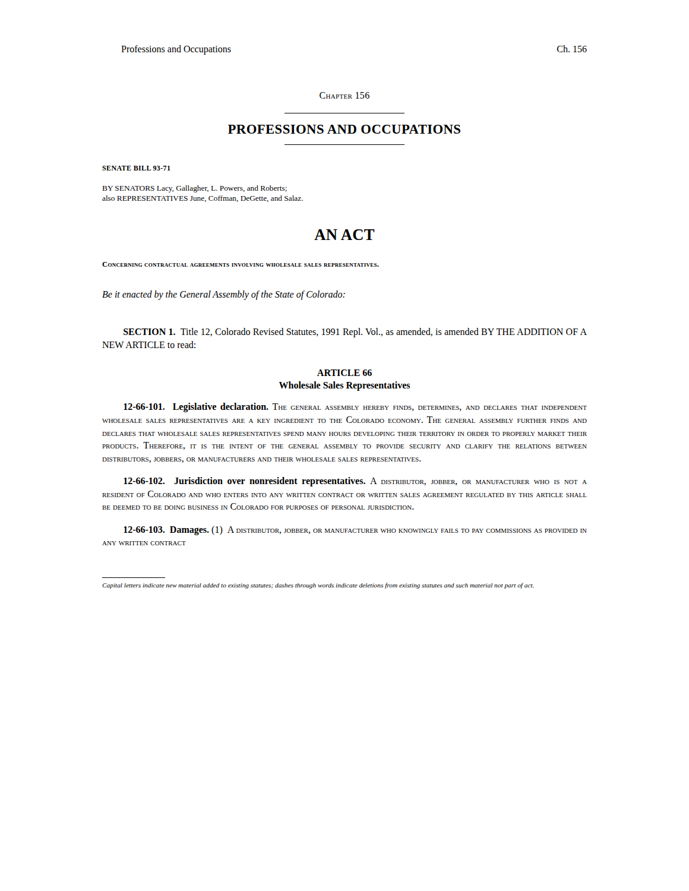Professions and Occupations Ch. 156
Chapter 156
PROFESSIONS AND OCCUPATIONS
SENATE BILL 93-71
BY SENATORS Lacy, Gallagher, L. Powers, and Roberts;
also REPRESENTATIVES June, Coffman, DeGette, and Salaz.
AN ACT
Concerning contractual agreements involving wholesale sales representatives.
Be it enacted by the General Assembly of the State of Colorado:
SECTION 1. Title 12, Colorado Revised Statutes, 1991 Repl. Vol., as amended, is amended BY THE ADDITION OF A NEW ARTICLE to read:
ARTICLE 66 Wholesale Sales Representatives
12-66-101. Legislative declaration. The general assembly hereby finds, determines, and declares that independent wholesale sales representatives are a key ingredient to the Colorado economy. The general assembly further finds and declares that wholesale sales representatives spend many hours developing their territory in order to properly market their products. Therefore, it is the intent of the general assembly to provide security and clarify the relations between distributors, jobbers, or manufacturers and their wholesale sales representatives.
12-66-102. Jurisdiction over nonresident representatives. A distributor, jobber, or manufacturer who is not a resident of Colorado and who enters into any written contract or written sales agreement regulated by this article shall be deemed to be doing business in Colorado for purposes of personal jurisdiction.
12-66-103. Damages. (1) A distributor, jobber, or manufacturer who knowingly fails to pay commissions as provided in any written contract
Capital letters indicate new material added to existing statutes; dashes through words indicate deletions from existing statutes and such material not part of act.